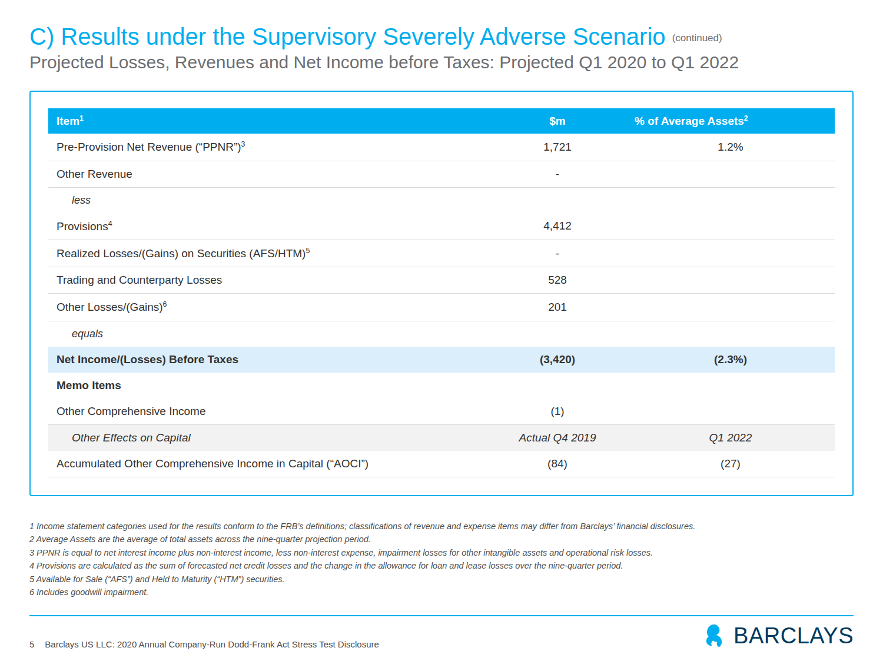C) Results under the Supervisory Severely Adverse Scenario (continued)
Projected Losses, Revenues and Net Income before Taxes: Projected Q1 2020 to Q1 2022
| Item 1 | $m | % of Average Assets 2 |
| --- | --- | --- |
| Pre-Provision Net Revenue (“PPNR”) 3 | 1,721 | 1.2% |
| Other Revenue | - | |
| less | | |
| Provisions 4 | 4,412 | |
| Realized Losses/(Gains) on Securities (AFS/HTM) 5 | - | |
| Trading and Counterparty Losses | 528 | |
| Other Losses/(Gains) 6 | 201 | |
| equals | | |
| Net Income/(Losses) Before Taxes | (3,420) | (2.3%) |
| Memo Items | | |
| Other Comprehensive Income | (1) | |
| Other Effects on Capital | Actual Q4 2019 | Q1 2022 |
| Accumulated Other Comprehensive Income in Capital (“AOCI”) | (84) | (27) |
1 Income statement categories used for the results conform to the FRB’s definitions; classifications of revenue and expense items may differ from Barclays’ financial disclosures.
2 Average Assets are the average of total assets across the nine-quarter projection period.
3 PPNR is equal to net interest income plus non-interest income, less non-interest expense, impairment losses for other intangible assets and operational risk losses.
4 Provisions are calculated as the sum of forecasted net credit losses and the change in the allowance for loan and lease losses over the nine-quarter period.
5 Available for Sale (“AFS”) and Held to Maturity (“HTM”) securities.
6 Includes goodwill impairment.
5 Barclays US LLC: 2020 Annual Company-Run Dodd-Frank Act Stress Test Disclosure
BARCLAYS